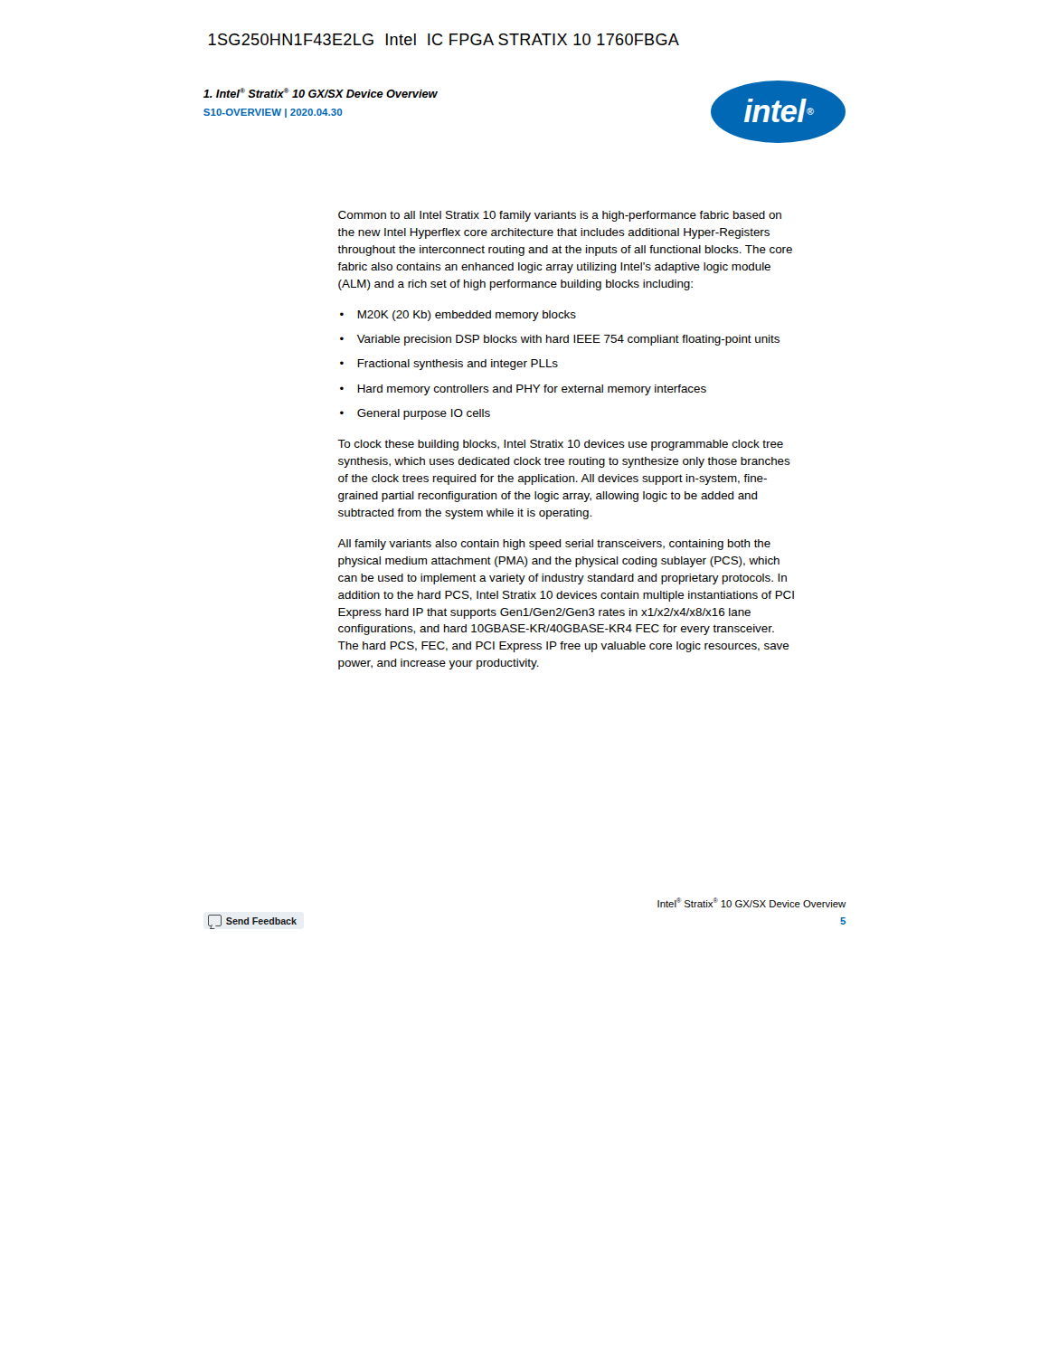1SG250HN1F43E2LG Intel IC FPGA STRATIX 10 1760FBGA
1. Intel® Stratix® 10 GX/SX Device Overview
S10-OVERVIEW | 2020.04.30
intel®
Common to all Intel Stratix 10 family variants is a high-performance fabric based on the new Intel Hyperflex core architecture that includes additional Hyper-Registers throughout the interconnect routing and at the inputs of all functional blocks. The core fabric also contains an enhanced logic array utilizing Intel's adaptive logic module (ALM) and a rich set of high performance building blocks including:
M20K (20 Kb) embedded memory blocks
Variable precision DSP blocks with hard IEEE 754 compliant floating-point units
Fractional synthesis and integer PLLs
Hard memory controllers and PHY for external memory interfaces
General purpose IO cells
To clock these building blocks, Intel Stratix 10 devices use programmable clock tree synthesis, which uses dedicated clock tree routing to synthesize only those branches of the clock trees required for the application. All devices support in-system, fine-grained partial reconfiguration of the logic array, allowing logic to be added and subtracted from the system while it is operating.
All family variants also contain high speed serial transceivers, containing both the physical medium attachment (PMA) and the physical coding sublayer (PCS), which can be used to implement a variety of industry standard and proprietary protocols. In addition to the hard PCS, Intel Stratix 10 devices contain multiple instantiations of PCI Express hard IP that supports Gen1/Gen2/Gen3 rates in x1/x2/x4/x8/x16 lane configurations, and hard 10GBASE-KR/40GBASE-KR4 FEC for every transceiver. The hard PCS, FEC, and PCI Express IP free up valuable core logic resources, save power, and increase your productivity.
Send Feedback
Intel® Stratix® 10 GX/SX Device Overview
5